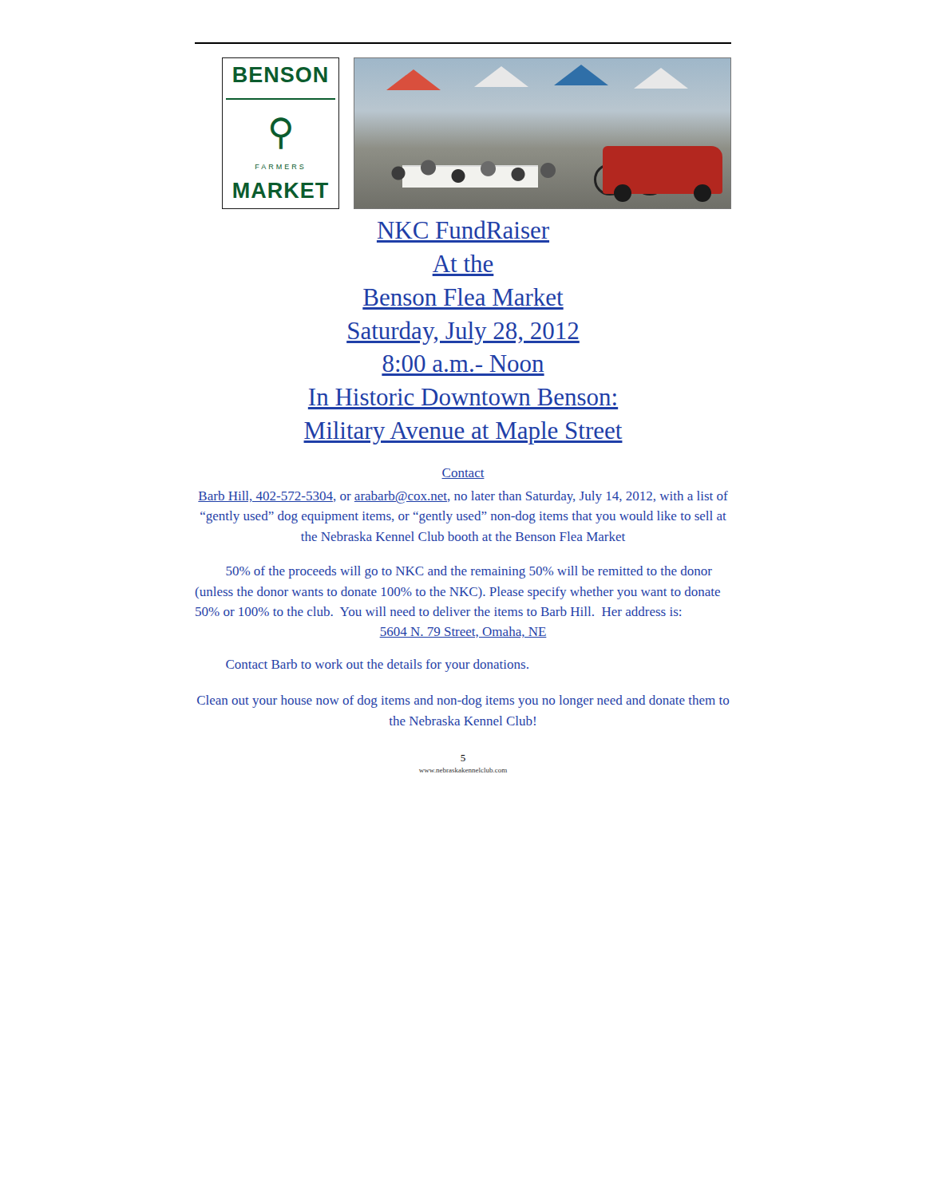BENSON
⚲
FARMERS
MARKET
NKC FundRaiser At the Benson Flea Market Saturday, July 28, 2012 8:00 a.m.- Noon In Historic Downtown Benson: Military Avenue at Maple Street
Contact
Barb Hill, 402-572-5304, or arabarb@cox.net, no later than Saturday, July 14, 2012, with a list of “gently used” dog equipment items, or “gently used” non-dog items that you would like to sell at the Nebraska Kennel Club booth at the Benson Flea Market
50% of the proceeds will go to NKC and the remaining 50% will be remitted to the donor (unless the donor wants to donate 100% to the NKC). Please specify whether you want to donate 50% or 100% to the club. You will need to deliver the items to Barb Hill. Her address is:
5604 N. 79 Street, Omaha, NE
Contact Barb to work out the details for your donations.
Clean out your house now of dog items and non-dog items you no longer need and donate them to the Nebraska Kennel Club!
5
www.nebraskakennelclub.com